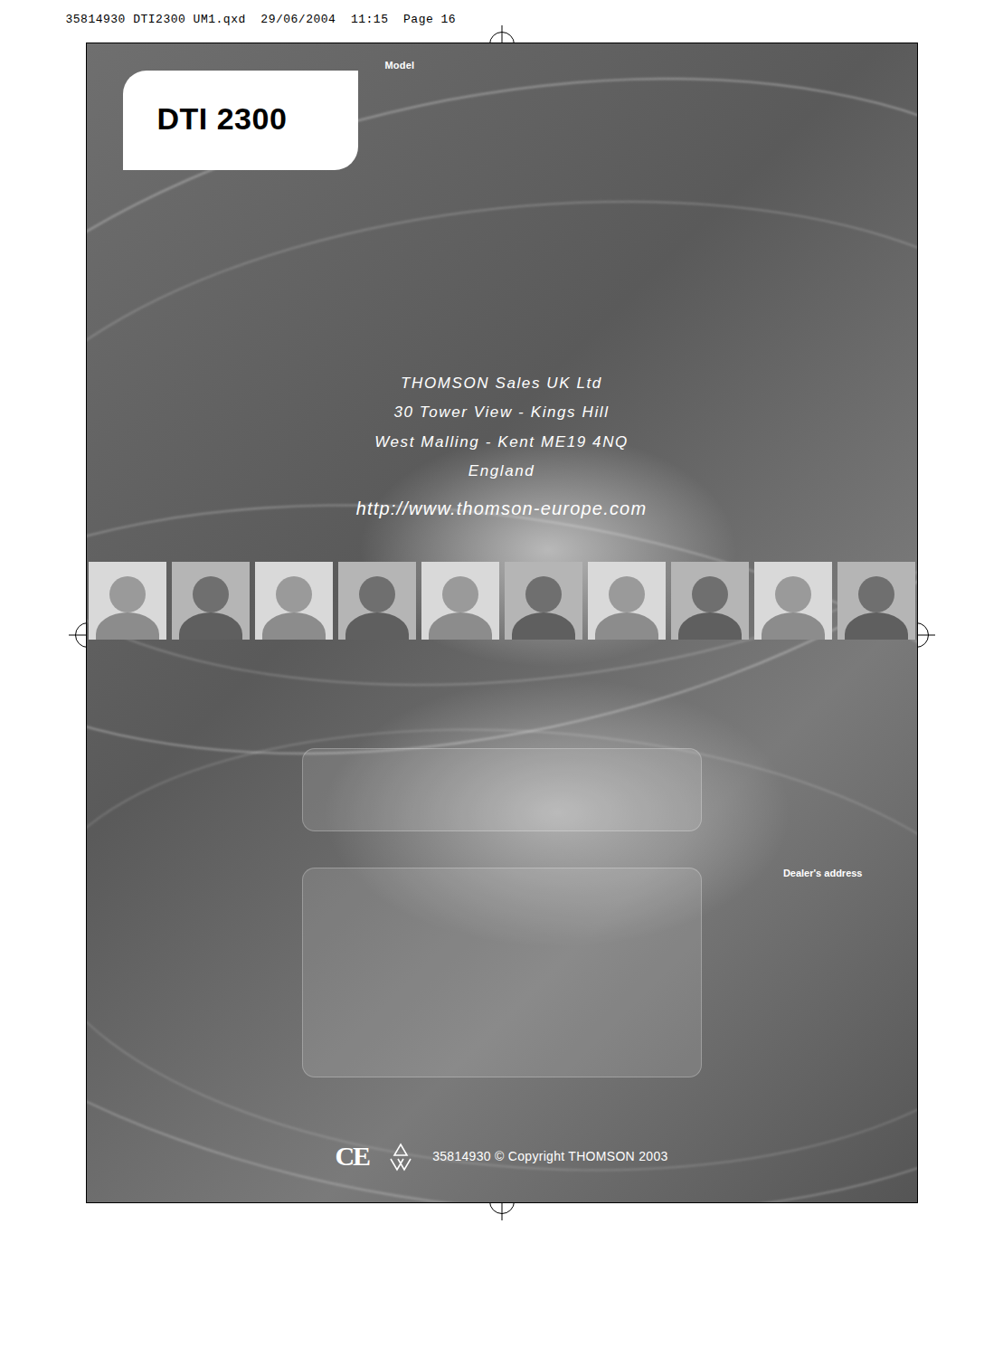35814930 DTI2300 UM1.qxd 29/06/2004 11:15 Page 16
Model
DTI 2300
THOMSON Sales UK Ltd
30 Tower View - Kings Hill
West Malling - Kent ME19 4NQ
England
http://www.thomson-europe.com
Dealer's address
CE 35814930 © Copyright THOMSON 2003